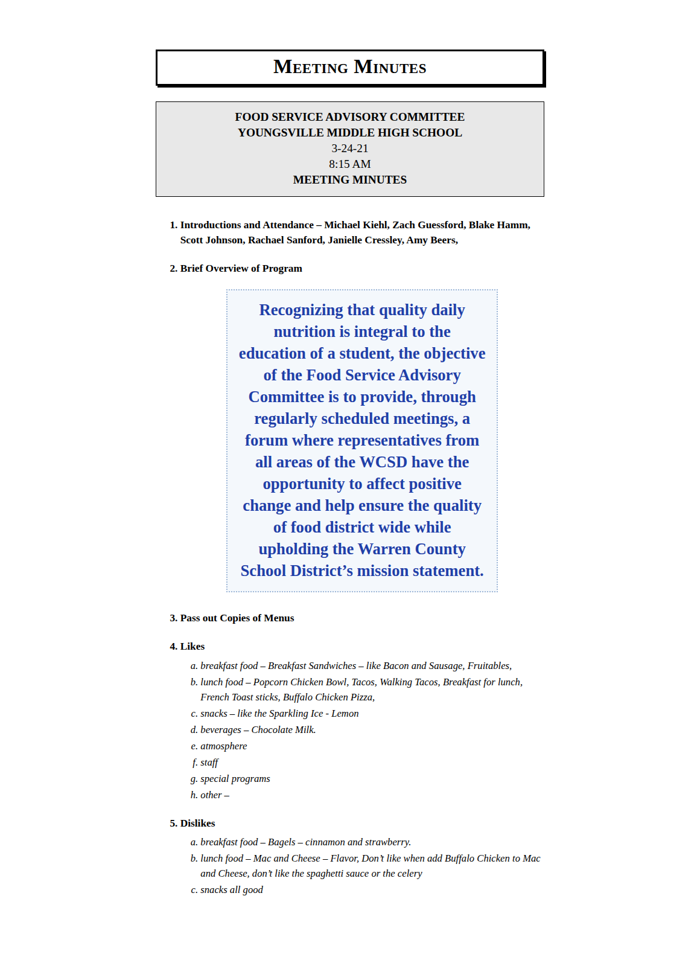Meeting Minutes
FOOD SERVICE ADVISORY COMMITTEE
YOUNGSVILLE MIDDLE HIGH SCHOOL
3-24-21
8:15 AM
MEETING MINUTES
Introductions and Attendance – Michael Kiehl, Zach Guessford, Blake Hamm, Scott Johnson, Rachael Sanford, Janielle Cressley, Amy Beers,
Brief Overview of Program
Recognizing that quality daily nutrition is integral to the education of a student, the objective of the Food Service Advisory Committee is to provide, through regularly scheduled meetings, a forum where representatives from all areas of the WCSD have the opportunity to affect positive change and help ensure the quality of food district wide while upholding the Warren County School District’s mission statement.
Pass out Copies of Menus
Likes
breakfast food – Breakfast Sandwiches – like Bacon and Sausage, Fruitables,
lunch food – Popcorn Chicken Bowl, Tacos, Walking Tacos, Breakfast for lunch, French Toast sticks, Buffalo Chicken Pizza,
snacks – like the Sparkling Ice - Lemon
beverages – Chocolate Milk.
atmosphere
staff
special programs
other –
Dislikes
breakfast food – Bagels – cinnamon and strawberry.
lunch food – Mac and Cheese – Flavor, Don’t like when add Buffalo Chicken to Mac and Cheese, don’t like the spaghetti sauce or the celery
snacks all good